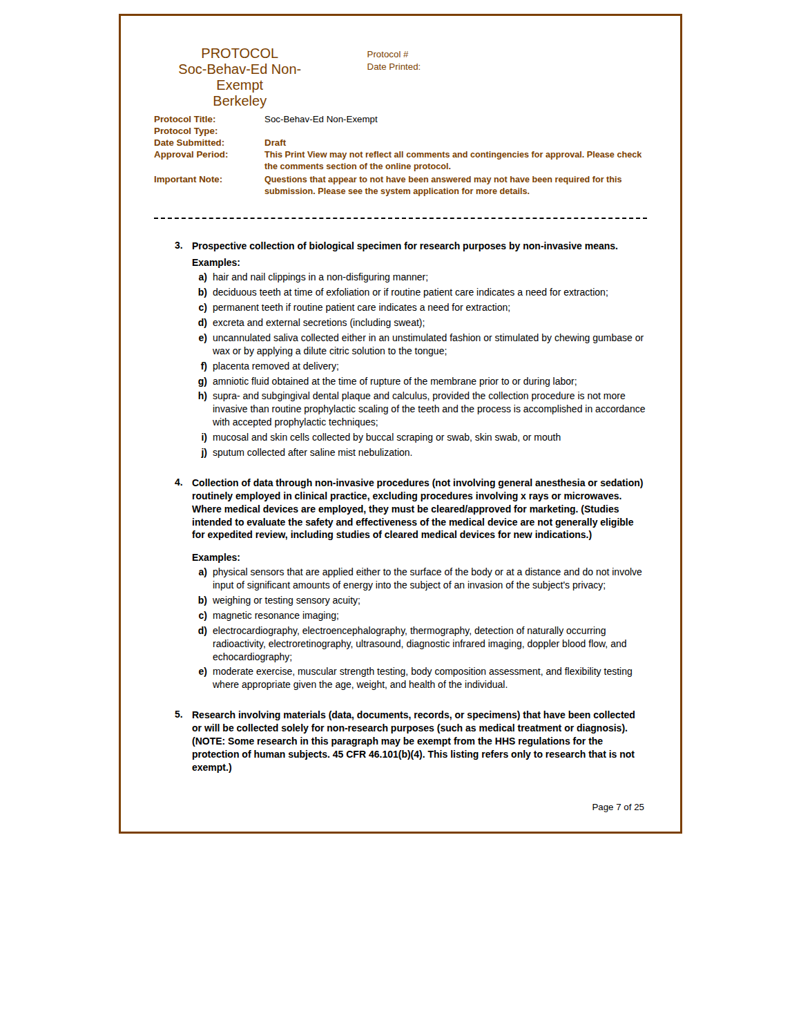PROTOCOL
Soc-Behav-Ed Non-
Exempt
Berkeley
Protocol #
Date Printed:
| Protocol Title: | Soc-Behav-Ed Non-Exempt |
| Protocol Type: | |
| Date Submitted: | Draft |
| Approval Period: | This Print View may not reflect all comments and contingencies for approval. Please check the comments section of the online protocol. |
| Important Note: | Questions that appear to not have been answered may not have been required for this submission. Please see the system application for more details. |
3.
Prospective collection of biological specimen for research purposes by non-invasive means.
Examples:
a) hair and nail clippings in a non-disfiguring manner;
b) deciduous teeth at time of exfoliation or if routine patient care indicates a need for extraction;
c) permanent teeth if routine patient care indicates a need for extraction;
d) excreta and external secretions (including sweat);
e) uncannulated saliva collected either in an unstimulated fashion or stimulated by chewing gumbase or wax or by applying a dilute citric solution to the tongue;
f) placenta removed at delivery;
g) amniotic fluid obtained at the time of rupture of the membrane prior to or during labor;
h) supra- and subgingival dental plaque and calculus, provided the collection procedure is not more invasive than routine prophylactic scaling of the teeth and the process is accomplished in accordance with accepted prophylactic techniques;
i) mucosal and skin cells collected by buccal scraping or swab, skin swab, or mouth
j) sputum collected after saline mist nebulization.
4.
Collection of data through non-invasive procedures (not involving general anesthesia or sedation) routinely employed in clinical practice, excluding procedures involving x rays or microwaves. Where medical devices are employed, they must be cleared/approved for marketing. (Studies intended to evaluate the safety and effectiveness of the medical device are not generally eligible for expedited review, including studies of cleared medical devices for new indications.)
Examples:
a) physical sensors that are applied either to the surface of the body or at a distance and do not involve input of significant amounts of energy into the subject of an invasion of the subject's privacy;
b) weighing or testing sensory acuity;
c) magnetic resonance imaging;
d) electrocardiography, electroencephalography, thermography, detection of naturally occurring radioactivity, electroretinography, ultrasound, diagnostic infrared imaging, doppler blood flow, and echocardiography;
e) moderate exercise, muscular strength testing, body composition assessment, and flexibility testing where appropriate given the age, weight, and health of the individual.
5.
Research involving materials (data, documents, records, or specimens) that have been collected or will be collected solely for non-research purposes (such as medical treatment or diagnosis). (NOTE: Some research in this paragraph may be exempt from the HHS regulations for the protection of human subjects. 45 CFR 46.101(b)(4). This listing refers only to research that is not exempt.)
Page 7 of 25